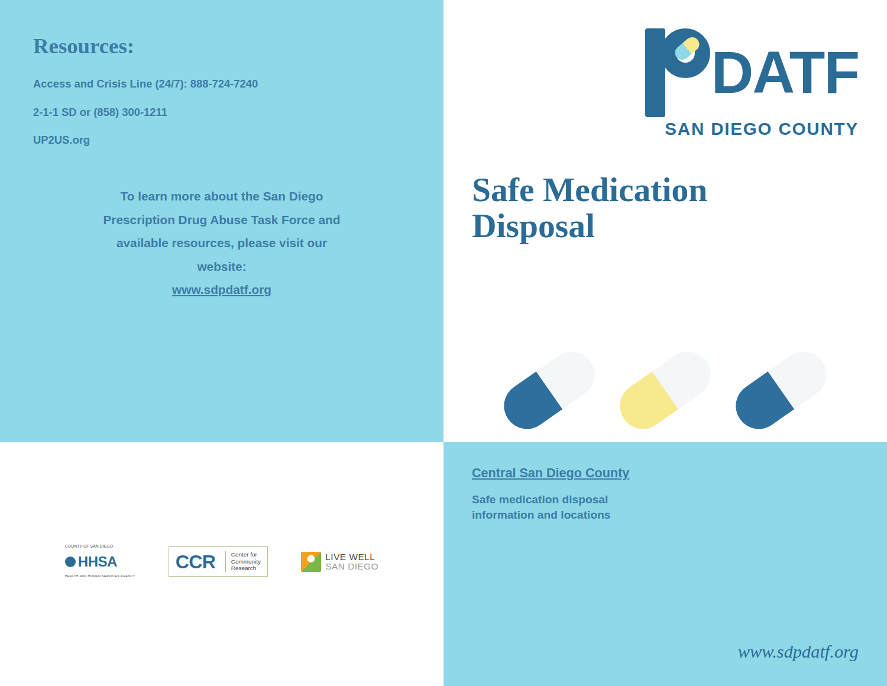Resources:
Access and Crisis Line (24/7): 888-724-7240
2-1-1 SD or (858) 300-1211
UP2US.org
To learn more about the San Diego Prescription Drug Abuse Task Force and available resources, please visit our website:
www.sdpdatf.org
DATF
SAN DIEGO COUNTY
Safe Medication
Disposal
County of San Diego HHSA Health and Human Services Agency
CCR Center for
Community
Research
Live Well San Diego
Central San Diego County
Safe medication disposal
information and locations
www.sdpdatf.org